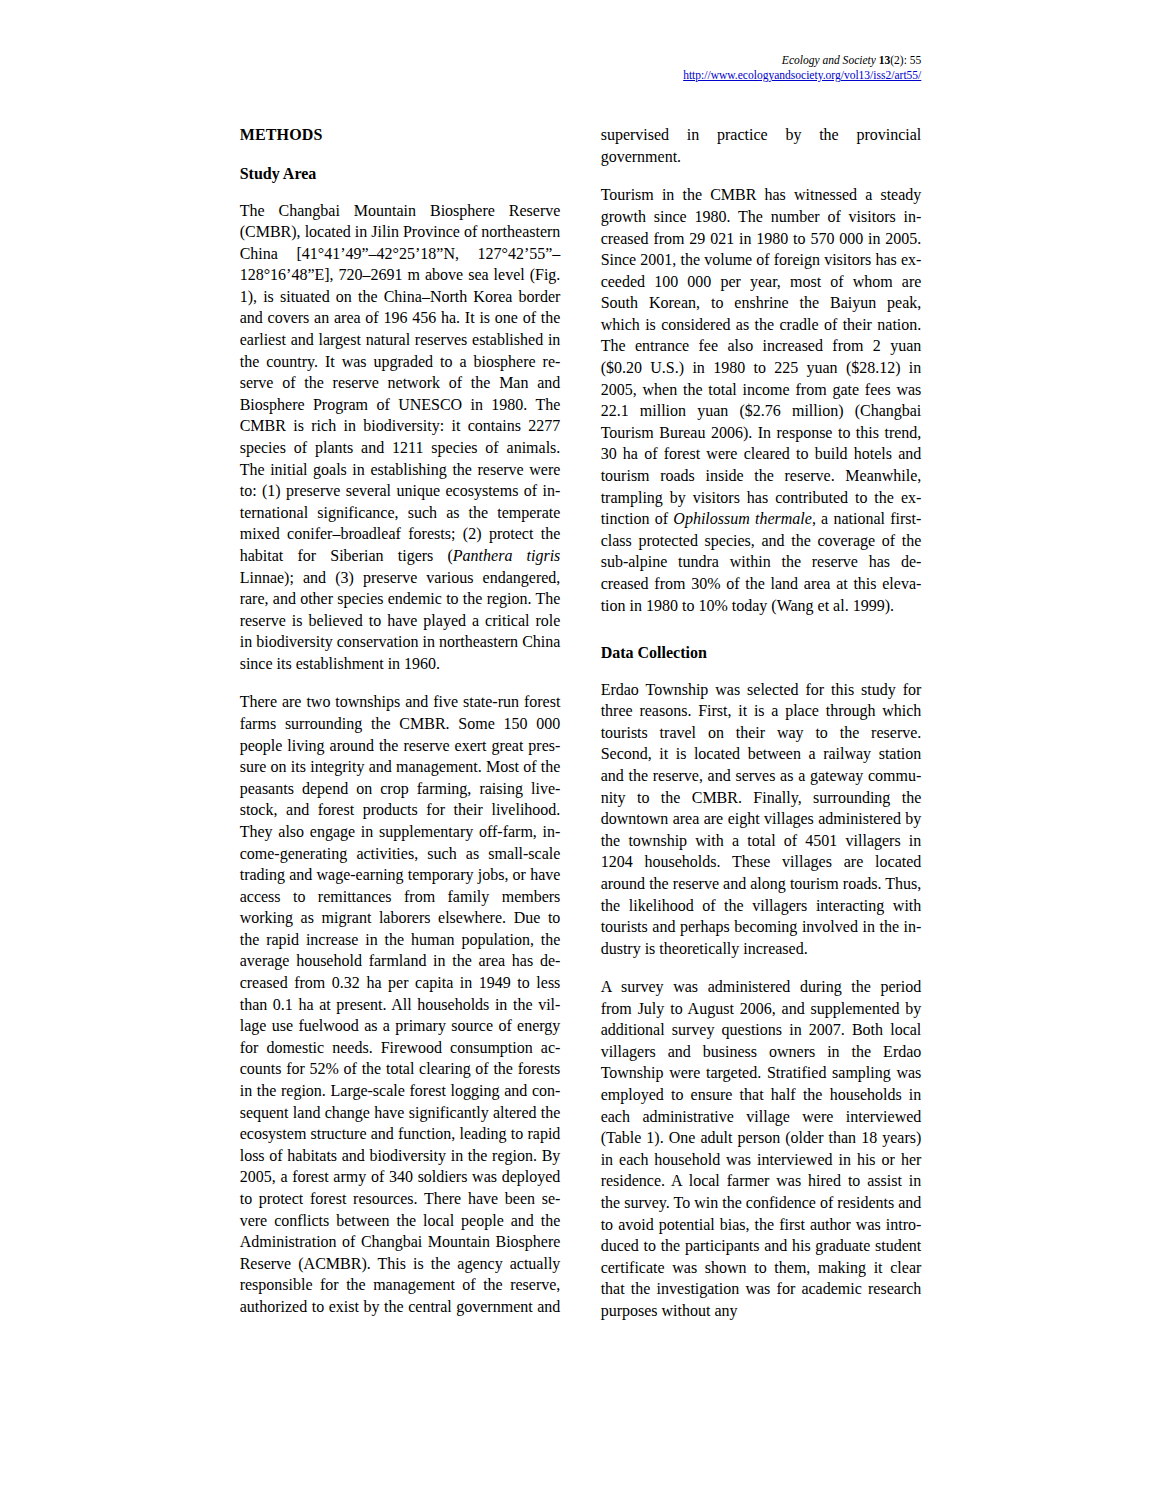Ecology and Society 13(2): 55
http://www.ecologyandsociety.org/vol13/iss2/art55/
METHODS
Study Area
The Changbai Mountain Biosphere Reserve (CMBR), located in Jilin Province of northeastern China [41°41’49”–42°25’18”N, 127°42’55”–128°16’48”E], 720–2691 m above sea level (Fig. 1), is situated on the China–North Korea border and covers an area of 196 456 ha. It is one of the earliest and largest natural reserves established in the country. It was upgraded to a biosphere reserve of the reserve network of the Man and Biosphere Program of UNESCO in 1980. The CMBR is rich in biodiversity: it contains 2277 species of plants and 1211 species of animals. The initial goals in establishing the reserve were to: (1) preserve several unique ecosystems of international significance, such as the temperate mixed conifer–broadleaf forests; (2) protect the habitat for Siberian tigers (Panthera tigris Linnae); and (3) preserve various endangered, rare, and other species endemic to the region. The reserve is believed to have played a critical role in biodiversity conservation in northeastern China since its establishment in 1960.
There are two townships and five state-run forest farms surrounding the CMBR. Some 150 000 people living around the reserve exert great pressure on its integrity and management. Most of the peasants depend on crop farming, raising livestock, and forest products for their livelihood. They also engage in supplementary off-farm, income-generating activities, such as small-scale trading and wage-earning temporary jobs, or have access to remittances from family members working as migrant laborers elsewhere. Due to the rapid increase in the human population, the average household farmland in the area has decreased from 0.32 ha per capita in 1949 to less than 0.1 ha at present. All households in the village use fuelwood as a primary source of energy for domestic needs. Firewood consumption accounts for 52% of the total clearing of the forests in the region. Large-scale forest logging and consequent land change have significantly altered the ecosystem structure and function, leading to rapid loss of habitats and biodiversity in the region. By 2005, a forest army of 340 soldiers was deployed to protect forest resources. There have been severe conflicts between the local people and the Administration of Changbai Mountain Biosphere Reserve (ACMBR). This is the agency actually responsible for the management of the reserve, authorized to exist by the central government and supervised in practice by the provincial government.
Tourism in the CMBR has witnessed a steady growth since 1980. The number of visitors increased from 29 021 in 1980 to 570 000 in 2005. Since 2001, the volume of foreign visitors has exceeded 100 000 per year, most of whom are South Korean, to enshrine the Baiyun peak, which is considered as the cradle of their nation. The entrance fee also increased from 2 yuan ($0.20 U.S.) in 1980 to 225 yuan ($28.12) in 2005, when the total income from gate fees was 22.1 million yuan ($2.76 million) (Changbai Tourism Bureau 2006). In response to this trend, 30 ha of forest were cleared to build hotels and tourism roads inside the reserve. Meanwhile, trampling by visitors has contributed to the extinction of Ophilossum thermale, a national first-class protected species, and the coverage of the sub-alpine tundra within the reserve has decreased from 30% of the land area at this elevation in 1980 to 10% today (Wang et al. 1999).
Data Collection
Erdao Township was selected for this study for three reasons. First, it is a place through which tourists travel on their way to the reserve. Second, it is located between a railway station and the reserve, and serves as a gateway community to the CMBR. Finally, surrounding the downtown area are eight villages administered by the township with a total of 4501 villagers in 1204 households. These villages are located around the reserve and along tourism roads. Thus, the likelihood of the villagers interacting with tourists and perhaps becoming involved in the industry is theoretically increased.
A survey was administered during the period from July to August 2006, and supplemented by additional survey questions in 2007. Both local villagers and business owners in the Erdao Township were targeted. Stratified sampling was employed to ensure that half the households in each administrative village were interviewed (Table 1). One adult person (older than 18 years) in each household was interviewed in his or her residence. A local farmer was hired to assist in the survey. To win the confidence of residents and to avoid potential bias, the first author was introduced to the participants and his graduate student certificate was shown to them, making it clear that the investigation was for academic research purposes without any